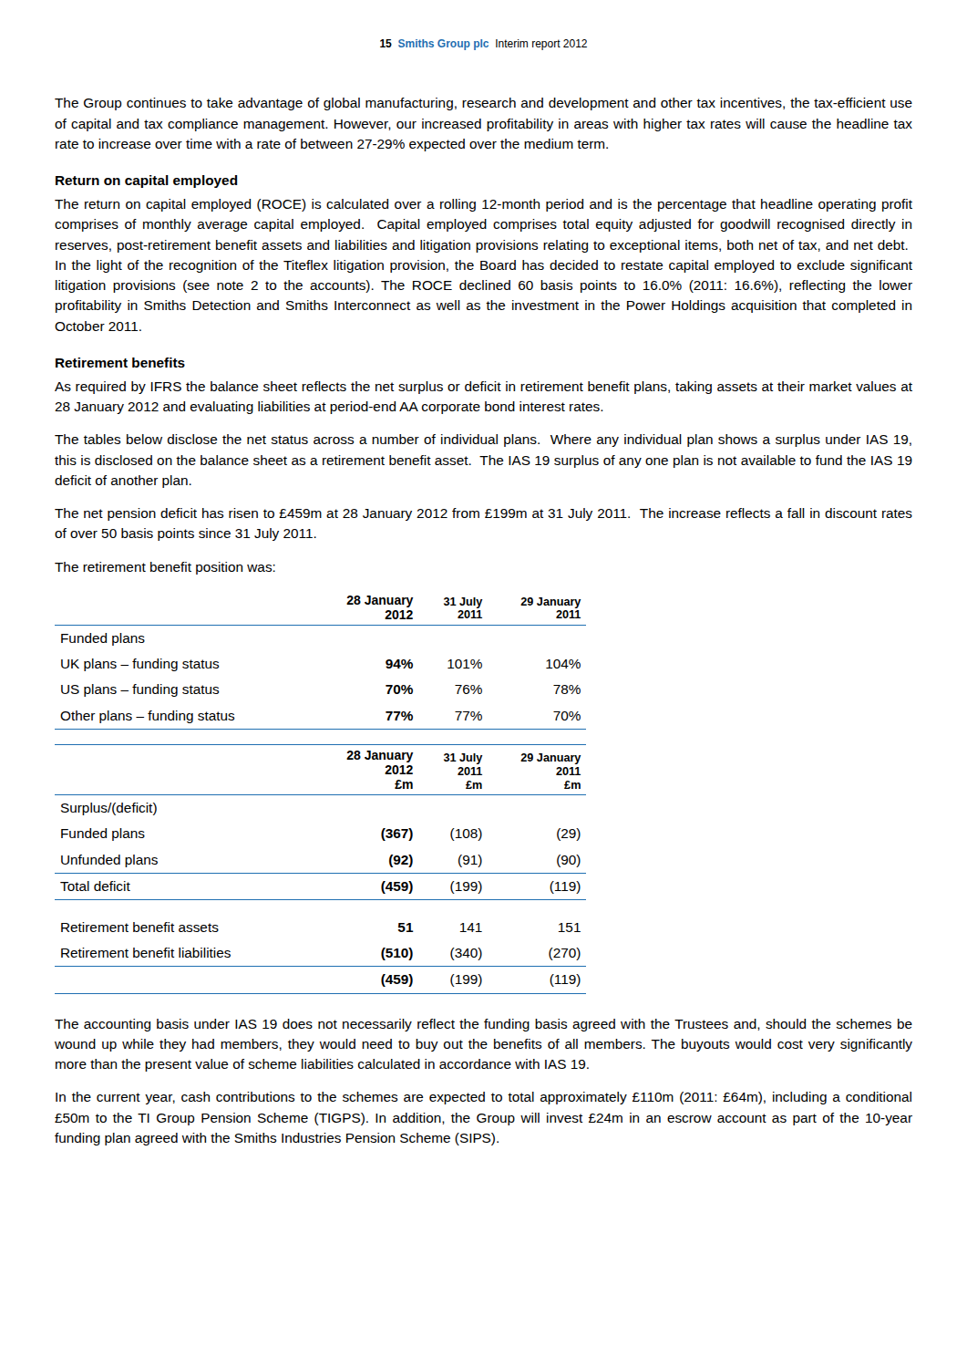15 Smiths Group plc Interim report 2012
The Group continues to take advantage of global manufacturing, research and development and other tax incentives, the tax-efficient use of capital and tax compliance management. However, our increased profitability in areas with higher tax rates will cause the headline tax rate to increase over time with a rate of between 27-29% expected over the medium term.
Return on capital employed
The return on capital employed (ROCE) is calculated over a rolling 12-month period and is the percentage that headline operating profit comprises of monthly average capital employed. Capital employed comprises total equity adjusted for goodwill recognised directly in reserves, post-retirement benefit assets and liabilities and litigation provisions relating to exceptional items, both net of tax, and net debt. In the light of the recognition of the Titeflex litigation provision, the Board has decided to restate capital employed to exclude significant litigation provisions (see note 2 to the accounts). The ROCE declined 60 basis points to 16.0% (2011: 16.6%), reflecting the lower profitability in Smiths Detection and Smiths Interconnect as well as the investment in the Power Holdings acquisition that completed in October 2011.
Retirement benefits
As required by IFRS the balance sheet reflects the net surplus or deficit in retirement benefit plans, taking assets at their market values at 28 January 2012 and evaluating liabilities at period-end AA corporate bond interest rates.
The tables below disclose the net status across a number of individual plans. Where any individual plan shows a surplus under IAS 19, this is disclosed on the balance sheet as a retirement benefit asset. The IAS 19 surplus of any one plan is not available to fund the IAS 19 deficit of another plan.
The net pension deficit has risen to £459m at 28 January 2012 from £199m at 31 July 2011. The increase reflects a fall in discount rates of over 50 basis points since 31 July 2011.
The retirement benefit position was:
| | 28 January 2012 | 31 July 2011 | 29 January 2011 |
| --- | --- | --- | --- |
| Funded plans | | | |
| UK plans – funding status | 94% | 101% | 104% |
| US plans – funding status | 70% | 76% | 78% |
| Other plans – funding status | 77% | 77% | 70% |
| | 28 January 2012 £m | 31 July 2011 £m | 29 January 2011 £m |
| Surplus/(deficit) | | | |
| Funded plans | (367) | (108) | (29) |
| Unfunded plans | (92) | (91) | (90) |
| Total deficit | (459) | (199) | (119) |
| Retirement benefit assets | 51 | 141 | 151 |
| Retirement benefit liabilities | (510) | (340) | (270) |
| | (459) | (199) | (119) |
The accounting basis under IAS 19 does not necessarily reflect the funding basis agreed with the Trustees and, should the schemes be wound up while they had members, they would need to buy out the benefits of all members. The buyouts would cost very significantly more than the present value of scheme liabilities calculated in accordance with IAS 19.
In the current year, cash contributions to the schemes are expected to total approximately £110m (2011: £64m), including a conditional £50m to the TI Group Pension Scheme (TIGPS). In addition, the Group will invest £24m in an escrow account as part of the 10-year funding plan agreed with the Smiths Industries Pension Scheme (SIPS).